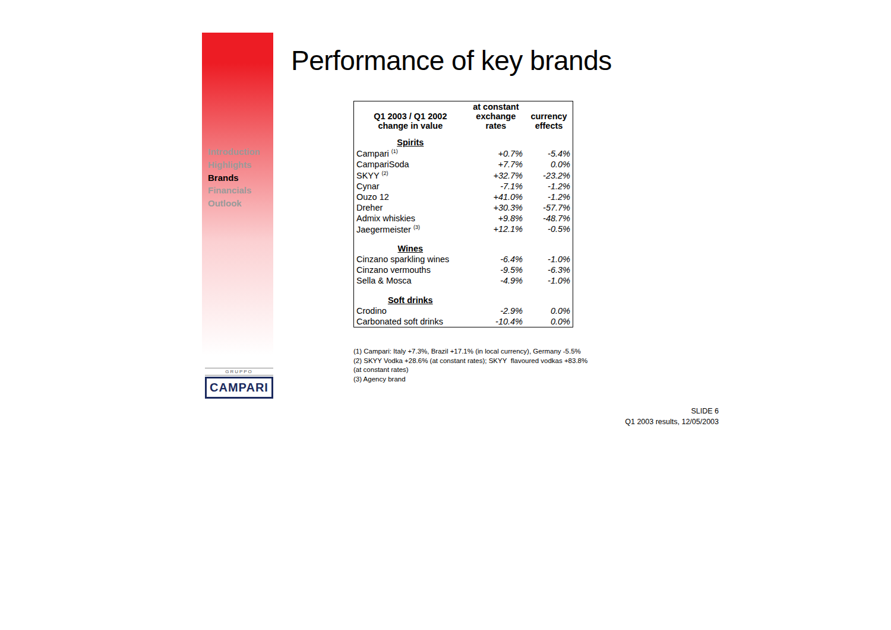Introduction
Highlights
Brands
Financials
Outlook
Performance of key brands
| Q1 2003 / Q1 2002 change in value | at constant exchange rates | currency effects |
| --- | --- | --- |
| Spirits | | |
| Campari (1) | +0.7% | -5.4% |
| CampariSoda | +7.7% | 0.0% |
| SKYY (2) | +32.7% | -23.2% |
| Cynar | -7.1% | -1.2% |
| Ouzo 12 | +41.0% | -1.2% |
| Dreher | +30.3% | -57.7% |
| Admix whiskies | +9.8% | -48.7% |
| Jaegermeister (3) | +12.1% | -0.5% |
| Wines | | |
| Cinzano sparkling wines | -6.4% | -1.0% |
| Cinzano vermouths | -9.5% | -6.3% |
| Sella & Mosca | -4.9% | -1.0% |
| Soft drinks | | |
| Crodino | -2.9% | 0.0% |
| Carbonated soft drinks | -10.4% | 0.0% |
(1) Campari: Italy +7.3%, Brazil +17.1% (in local currency), Germany -5.5%
(2) SKYY Vodka +28.6% (at constant rates); SKYY flavoured vodkas +83.8%
(at constant rates)
(3) Agency brand
GRUPPO
CAMPARI
SLIDE 6
Q1 2003 results, 12/05/2003